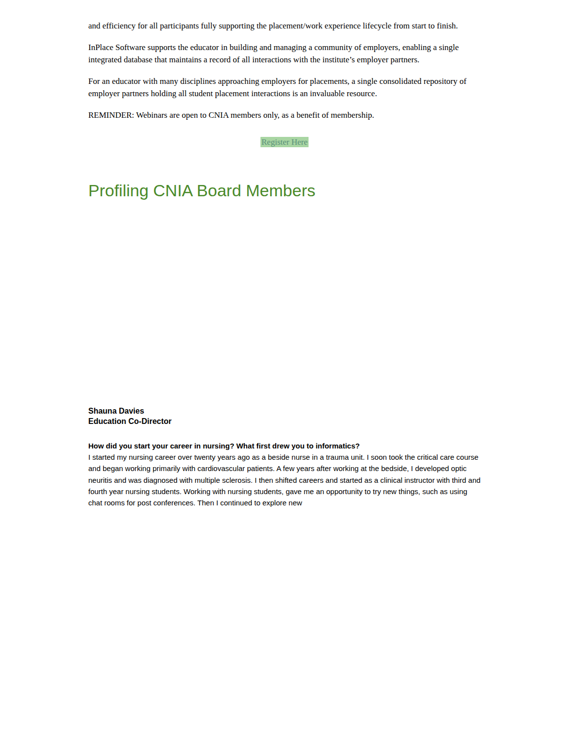and efficiency for all participants fully supporting the placement/work experience lifecycle from start to finish.
InPlace Software supports the educator in building and managing a community of employers, enabling a single integrated database that maintains a record of all interactions with the institute’s employer partners.
For an educator with many disciplines approaching employers for placements, a single consolidated repository of employer partners holding all student placement interactions is an invaluable resource.
REMINDER: Webinars are open to CNIA members only, as a benefit of membership.
Register Here
Profiling CNIA Board Members
Shauna Davies
Education Co-Director
How did you start your career in nursing? What first drew you to informatics?
I started my nursing career over twenty years ago as a beside nurse in a trauma unit. I soon took the critical care course and began working primarily with cardiovascular patients. A few years after working at the bedside, I developed optic neuritis and was diagnosed with multiple sclerosis. I then shifted careers and started as a clinical instructor with third and fourth year nursing students. Working with nursing students, gave me an opportunity to try new things, such as using chat rooms for post conferences. Then I continued to explore new